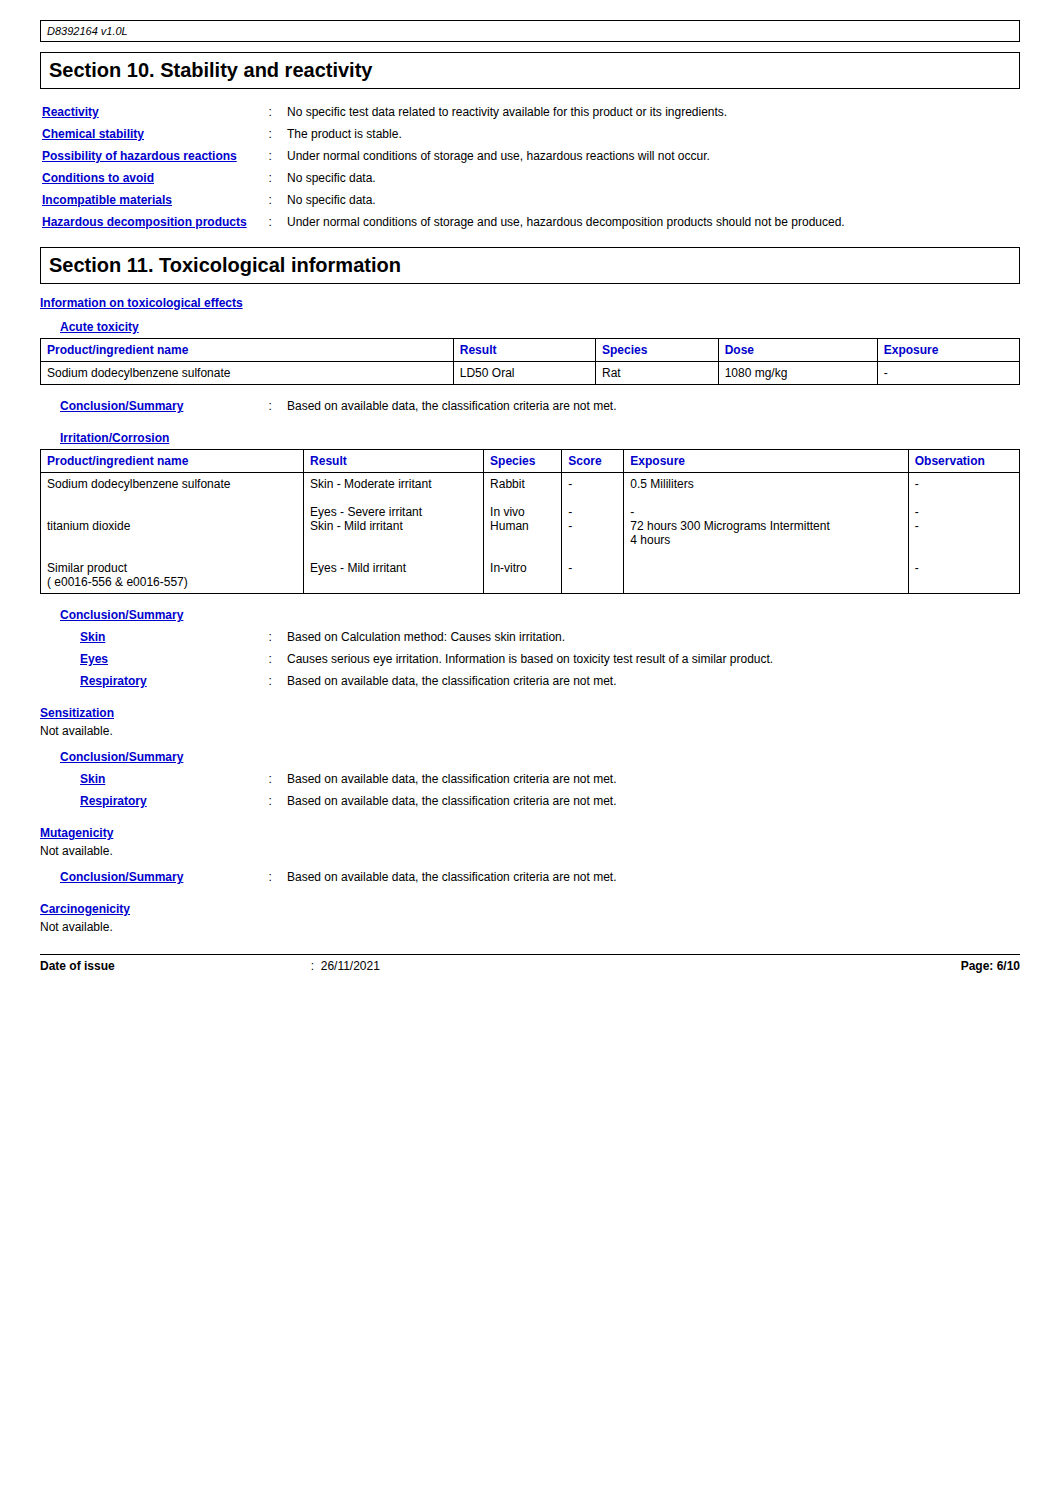D8392164 v1.0L
Section 10. Stability and reactivity
| Reactivity | : | No specific test data related to reactivity available for this product or its ingredients. |
| Chemical stability | : | The product is stable. |
| Possibility of hazardous reactions | : | Under normal conditions of storage and use, hazardous reactions will not occur. |
| Conditions to avoid | : | No specific data. |
| Incompatible materials | : | No specific data. |
| Hazardous decomposition products | : | Under normal conditions of storage and use, hazardous decomposition products should not be produced. |
Section 11. Toxicological information
Information on toxicological effects
Acute toxicity
| Product/ingredient name | Result | Species | Dose | Exposure |
| --- | --- | --- | --- | --- |
| Sodium dodecylbenzene sulfonate | LD50 Oral | Rat | 1080 mg/kg | - |
| Conclusion/Summary | : | Based on available data, the classification criteria are not met. |
Irritation/Corrosion
| Product/ingredient name | Result | Species | Score | Exposure | Observation |
| --- | --- | --- | --- | --- | --- |
| Sodium dodecylbenzene sulfonate titanium dioxide Similar product ( e0016-556 & e0016-557) | Skin - Moderate irritant Eyes - Severe irritant Skin - Mild irritant Eyes - Mild irritant | Rabbit In vivo Human In-vitro | - - - - | 0.5 Mililiters - 72 hours 300 Micrograms Intermittent 4 hours | - - - - |
| Conclusion/Summary | | |
| Skin | : | Based on Calculation method: Causes skin irritation. |
| Eyes | : | Causes serious eye irritation. Information is based on toxicity test result of a similar product. |
| Respiratory | : | Based on available data, the classification criteria are not met. |
Sensitization
Not available.
| Conclusion/Summary | | |
| Skin | : | Based on available data, the classification criteria are not met. |
| Respiratory | : | Based on available data, the classification criteria are not met. |
Mutagenicity
Not available.
| Conclusion/Summary | : | Based on available data, the classification criteria are not met. |
Carcinogenicity
Not available.
Date of issue : 26/11/2021 Page: 6/10